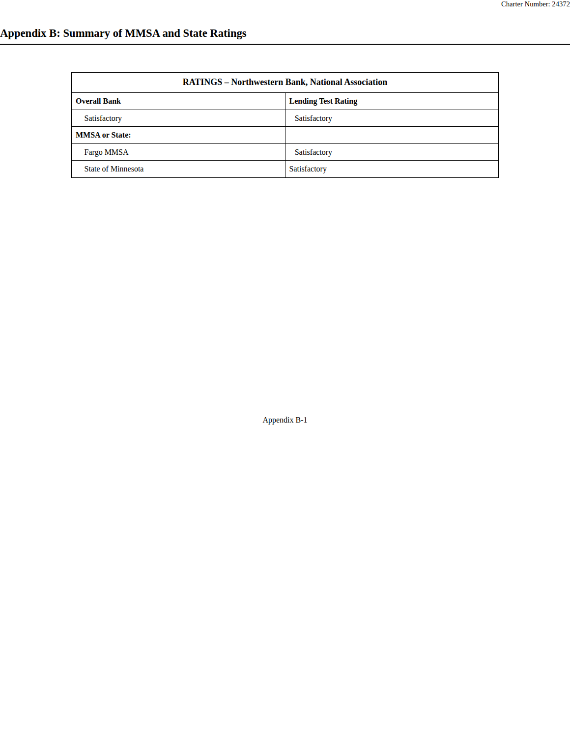Charter Number: 24372
Appendix B: Summary of MMSA and State Ratings
| RATINGS – Northwestern Bank, National Association |
| --- |
| Overall Bank | Lending Test Rating |
| Satisfactory | Satisfactory |
| MMSA or State: | |
| Fargo MMSA | Satisfactory |
| State of Minnesota | Satisfactory |
Appendix B-1